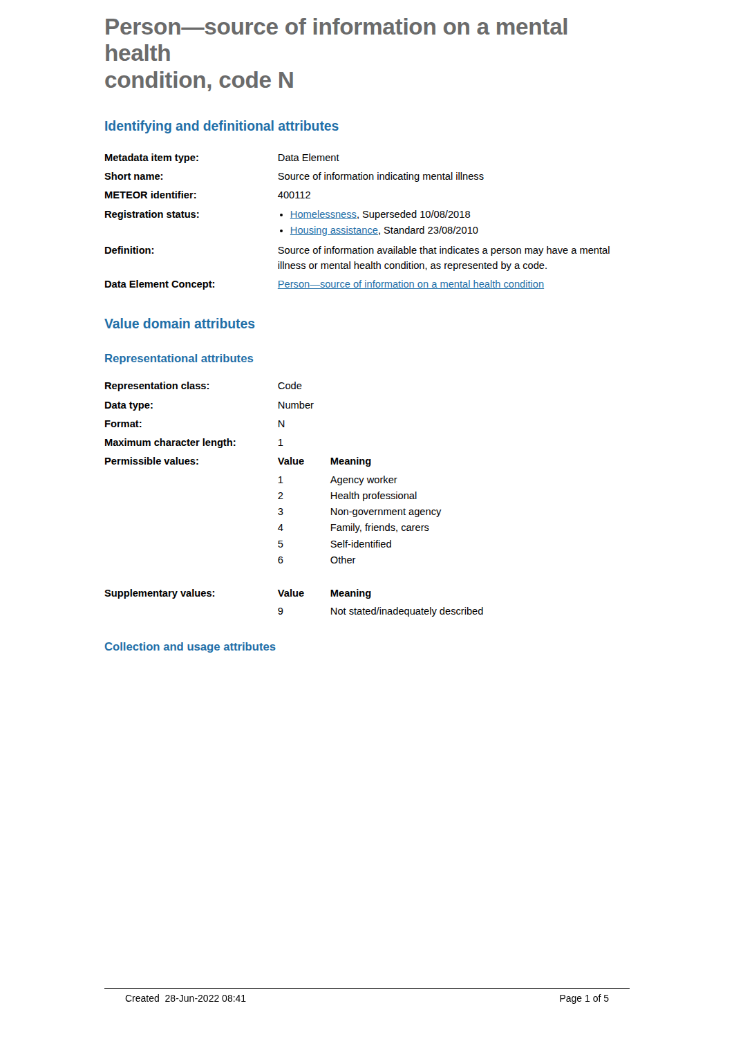Person—source of information on a mental health
condition, code N
Identifying and definitional attributes
| Metadata item type: | Data Element |
| Short name: | Source of information indicating mental illness |
| METEOR identifier: | 400112 |
| Registration status: | Homelessness , Superseded 10/08/2018 Housing assistance , Standard 23/08/2010 |
| Definition: | Source of information available that indicates a person may have a mental illness or mental health condition, as represented by a code. |
| Data Element Concept: | Person—source of information on a mental health condition |
Value domain attributes
Representational attributes
| Representation class: | Code |
| Data type: | Number |
| Format: | N |
| Maximum character length: | 1 |
| Permissible values: | / Value / Meaning / / --- / --- / / 1 / Agency worker / / 2 / Health professional / / 3 / Non-government agency / / 4 / Family, friends, carers / / 5 / Self-identified / / 6 / Other / |
| Supplementary values: | / Value / Meaning / / --- / --- / / 9 / Not stated/inadequately described / |
Collection and usage attributes
Created 28-Jun-2022 08:41 Page 1 of 5